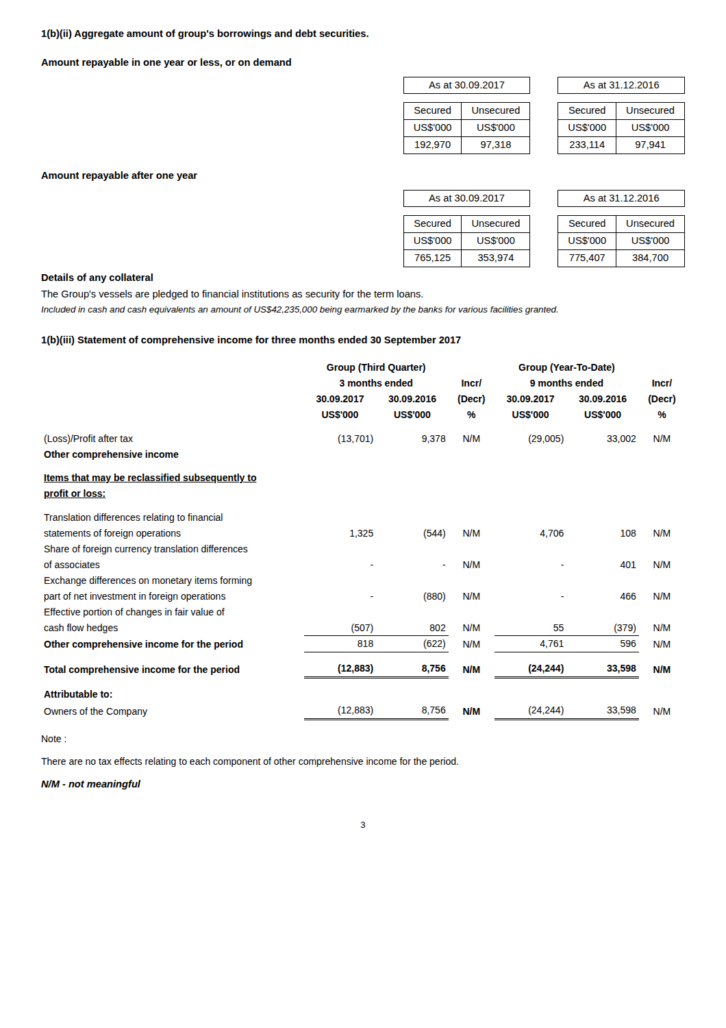1(b)(ii) Aggregate amount of group's borrowings and debt securities.
Amount repayable in one year or less, or on demand
| As at 30.09.2017 |
| Secured | Unsecured |
| US$'000 | US$'000 |
| 192,970 | 97,318 |
| As at 31.12.2016 |
| Secured | Unsecured |
| US$'000 | US$'000 |
| 233,114 | 97,941 |
Amount repayable after one year
| As at 30.09.2017 |
| Secured | Unsecured |
| US$'000 | US$'000 |
| 765,125 | 353,974 |
| As at 31.12.2016 |
| Secured | Unsecured |
| US$'000 | US$'000 |
| 775,407 | 384,700 |
Details of any collateral
The Group's vessels are pledged to financial institutions as security for the term loans.
Included in cash and cash equivalents an amount of US$42,235,000 being earmarked by the banks for various facilities granted.
1(b)(iii) Statement of comprehensive income for three months ended 30 September 2017
| | Group (Third Quarter) | | Group (Year-To-Date) | |
| | 3 months ended | Incr/ | 9 months ended | Incr/ |
| | 30.09.2017 | 30.09.2016 | (Decr) | 30.09.2017 | 30.09.2016 | (Decr) |
| | US$'000 | US$'000 | % | US$'000 | US$'000 | % |
| (Loss)/Profit after tax | (13,701) | 9,378 | N/M | (29,005) | 33,002 | N/M |
| Other comprehensive income | |
| Items that may be reclassified subsequently to | |
| profit or loss: | |
| Translation differences relating to financial | |
| statements of foreign operations | 1,325 | (544) | N/M | 4,706 | 108 | N/M |
| Share of foreign currency translation differences | |
| of associates | - | - | N/M | - | 401 | N/M |
| Exchange differences on monetary items forming | |
| part of net investment in foreign operations | - | (880) | N/M | - | 466 | N/M |
| Effective portion of changes in fair value of | |
| cash flow hedges | (507) | 802 | N/M | 55 | (379) | N/M |
| Other comprehensive income for the period | 818 | (622) | N/M | 4,761 | 596 | N/M |
| Total comprehensive income for the period | (12,883) | 8,756 | N/M | (24,244) | 33,598 | N/M |
| Attributable to: | |
| Owners of the Company | (12,883) | 8,756 | N/M | (24,244) | 33,598 | N/M |
Note :
There are no tax effects relating to each component of other comprehensive income for the period.
N/M - not meaningful
3